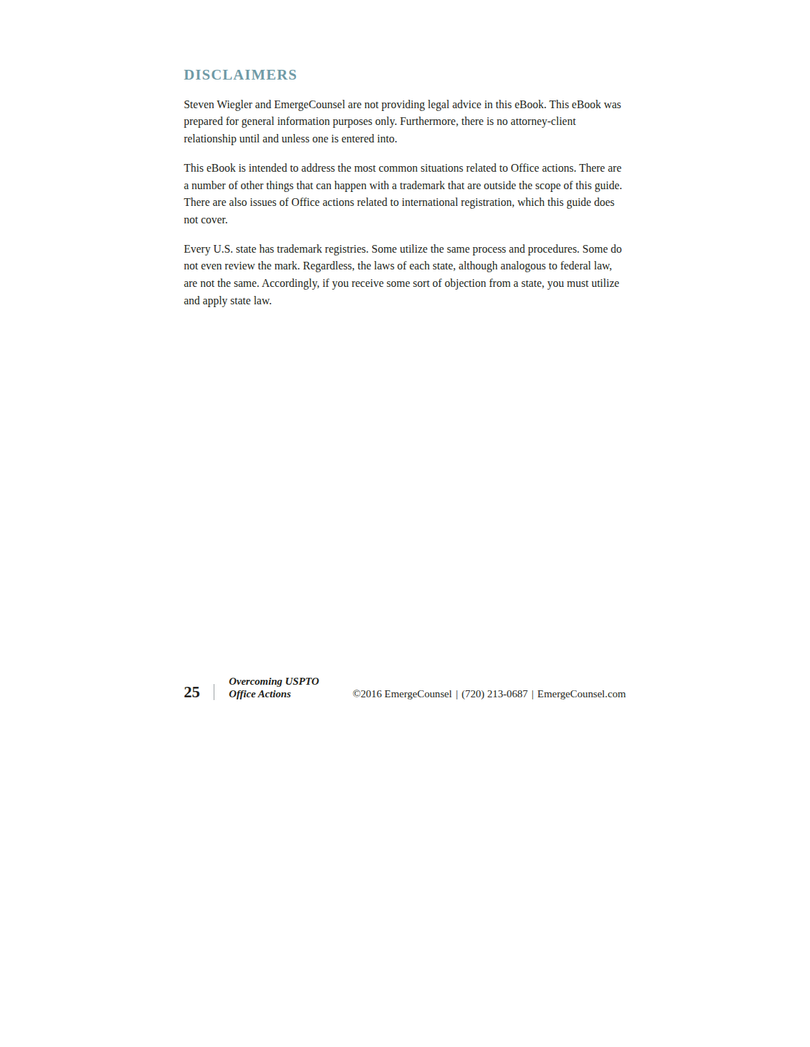Disclaimers
Steven Wiegler and EmergeCounsel are not providing legal advice in this eBook. This eBook was prepared for general information purposes only. Furthermore, there is no attorney-client relationship until and unless one is entered into.
This eBook is intended to address the most common situations related to Office actions. There are a number of other things that can happen with a trademark that are outside the scope of this guide. There are also issues of Office actions related to international registration, which this guide does not cover.
Every U.S. state has trademark registries. Some utilize the same process and procedures. Some do not even review the mark. Regardless, the laws of each state, although analogous to federal law, are not the same. Accordingly, if you receive some sort of objection from a state, you must utilize and apply state law.
25
Overcoming USPTO
Office Actions
©2016 EmergeCounsel|(720) 213-0687|EmergeCounsel.com